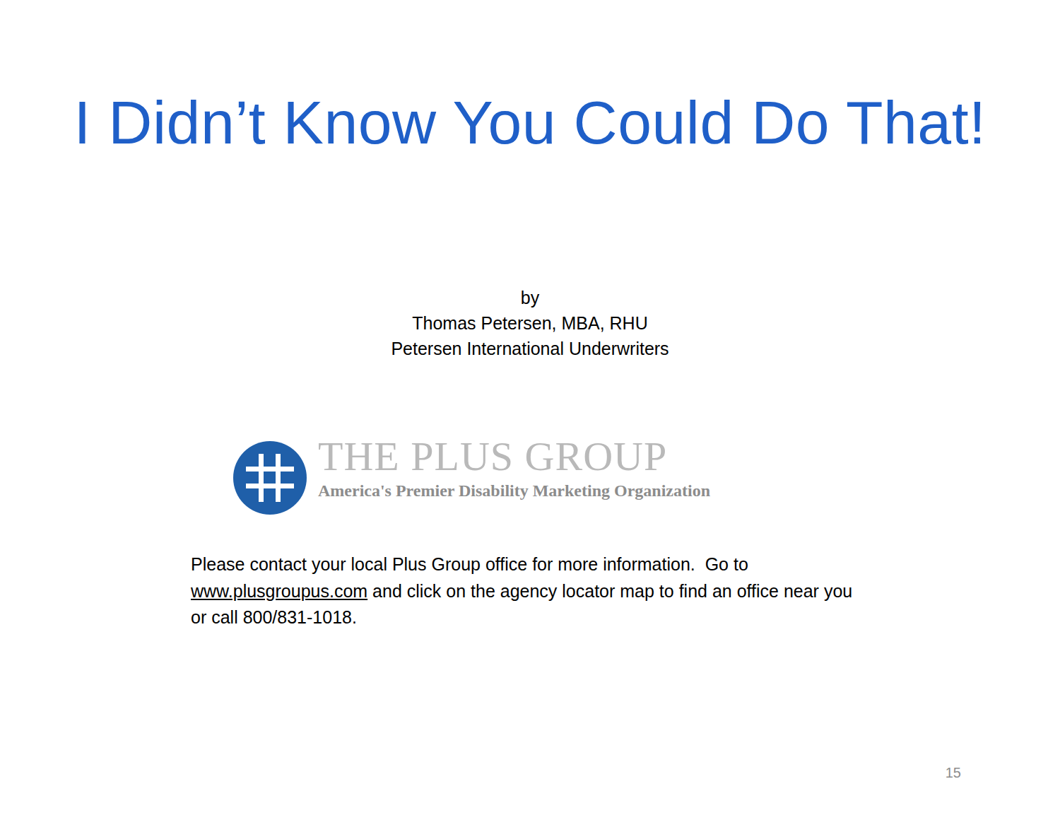I Didn’t Know You Could Do That!
by
Thomas Petersen, MBA, RHU
Petersen International Underwriters
THE PLUS GROUP
America's Premier Disability Marketing Organization
Please contact your local Plus Group office for more information. Go to www.plusgroupus.com and click on the agency locator map to find an office near you or call 800/831-1018.
15